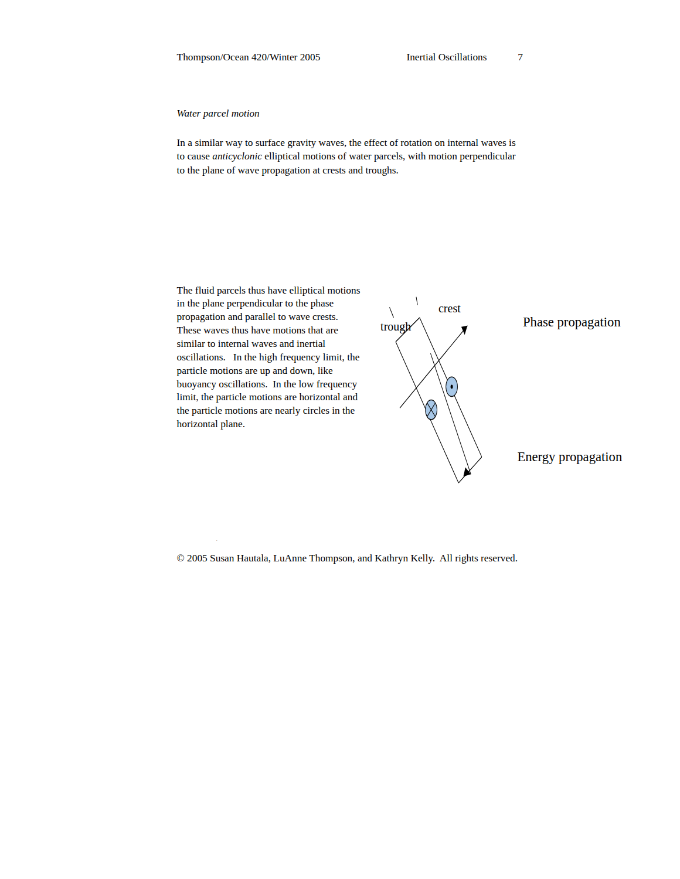Thompson/Ocean 420/Winter 2005 Inertial Oscillations 7
Water parcel motion
In a similar way to surface gravity waves, the effect of rotation on internal waves is to cause anticyclonic elliptical motions of water parcels, with motion perpendicular to the plane of wave propagation at crests and troughs.
The fluid parcels thus have elliptical motions in the plane perpendicular to the phase propagation and parallel to wave crests. These waves thus have motions that are similar to internal waves and inertial oscillations. In the high frequency limit, the particle motions are up and down, like buoyancy oscillations. In the low frequency limit, the particle motions are horizontal and the particle motions are nearly circles in the horizontal plane.
crest trough Phase propagation Energy propagation
.
© 2005 Susan Hautala, LuAnne Thompson, and Kathryn Kelly. All rights reserved.